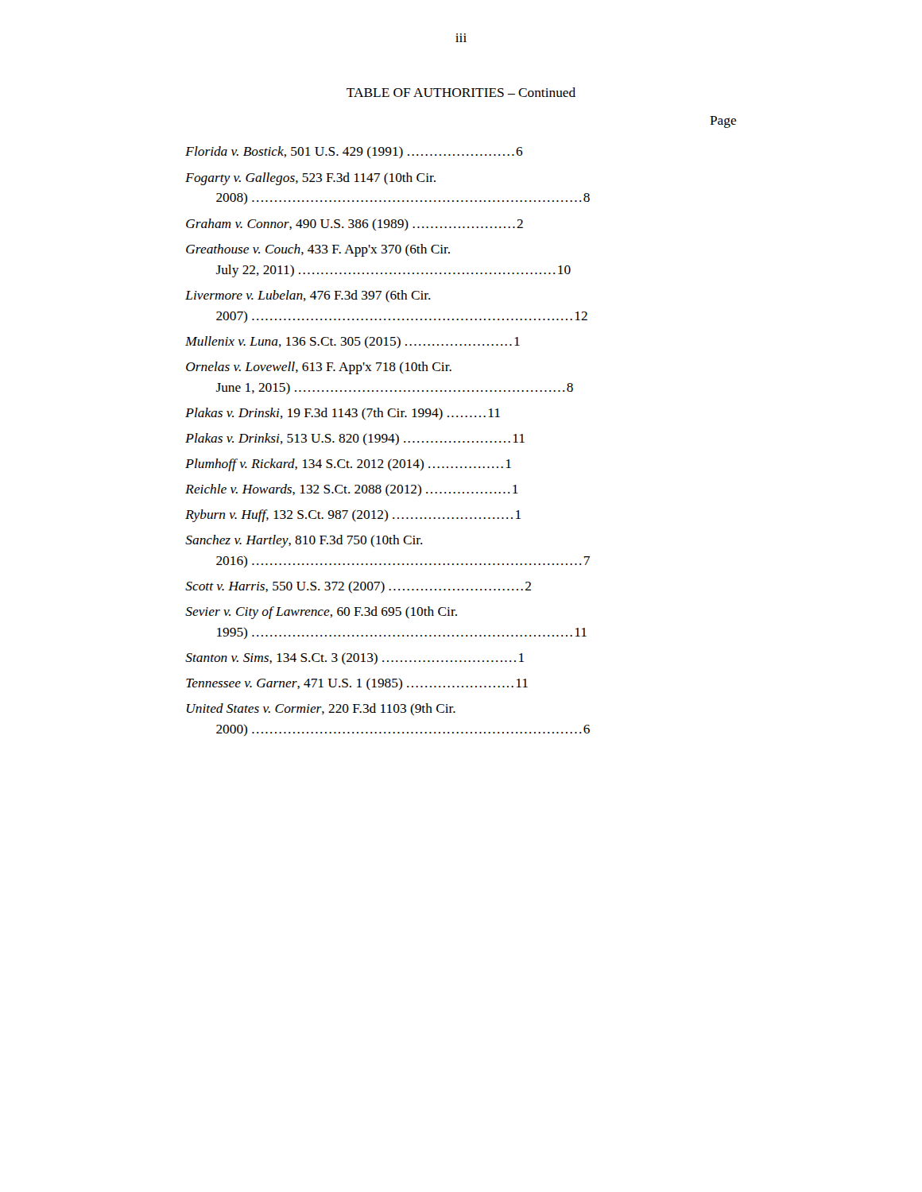iii
TABLE OF AUTHORITIES – Continued
Page
Florida v. Bostick, 501 U.S. 429 (1991) ........................ 6
Fogarty v. Gallegos, 523 F.3d 1147 (10th Cir.
2008) ......................................................................... 8
Graham v. Connor, 490 U.S. 386 (1989) ....................... 2
Greathouse v. Couch, 433 F. App'x 370 (6th Cir.
July 22, 2011) ......................................................... 10
Livermore v. Lubelan, 476 F.3d 397 (6th Cir.
2007) ....................................................................... 12
Mullenix v. Luna, 136 S.Ct. 305 (2015) ........................ 1
Ornelas v. Lovewell, 613 F. App'x 718 (10th Cir.
June 1, 2015) ............................................................ 8
Plakas v. Drinski, 19 F.3d 1143 (7th Cir. 1994) ......... 11
Plakas v. Drinksi, 513 U.S. 820 (1994) ........................ 11
Plumhoff v. Rickard, 134 S.Ct. 2012 (2014) ................. 1
Reichle v. Howards, 132 S.Ct. 2088 (2012) ................... 1
Ryburn v. Huff, 132 S.Ct. 987 (2012) ........................... 1
Sanchez v. Hartley, 810 F.3d 750 (10th Cir.
2016) ......................................................................... 7
Scott v. Harris, 550 U.S. 372 (2007) .............................. 2
Sevier v. City of Lawrence, 60 F.3d 695 (10th Cir.
1995) ....................................................................... 11
Stanton v. Sims, 134 S.Ct. 3 (2013) .............................. 1
Tennessee v. Garner, 471 U.S. 1 (1985) ........................ 11
United States v. Cormier, 220 F.3d 1103 (9th Cir.
2000) ......................................................................... 6